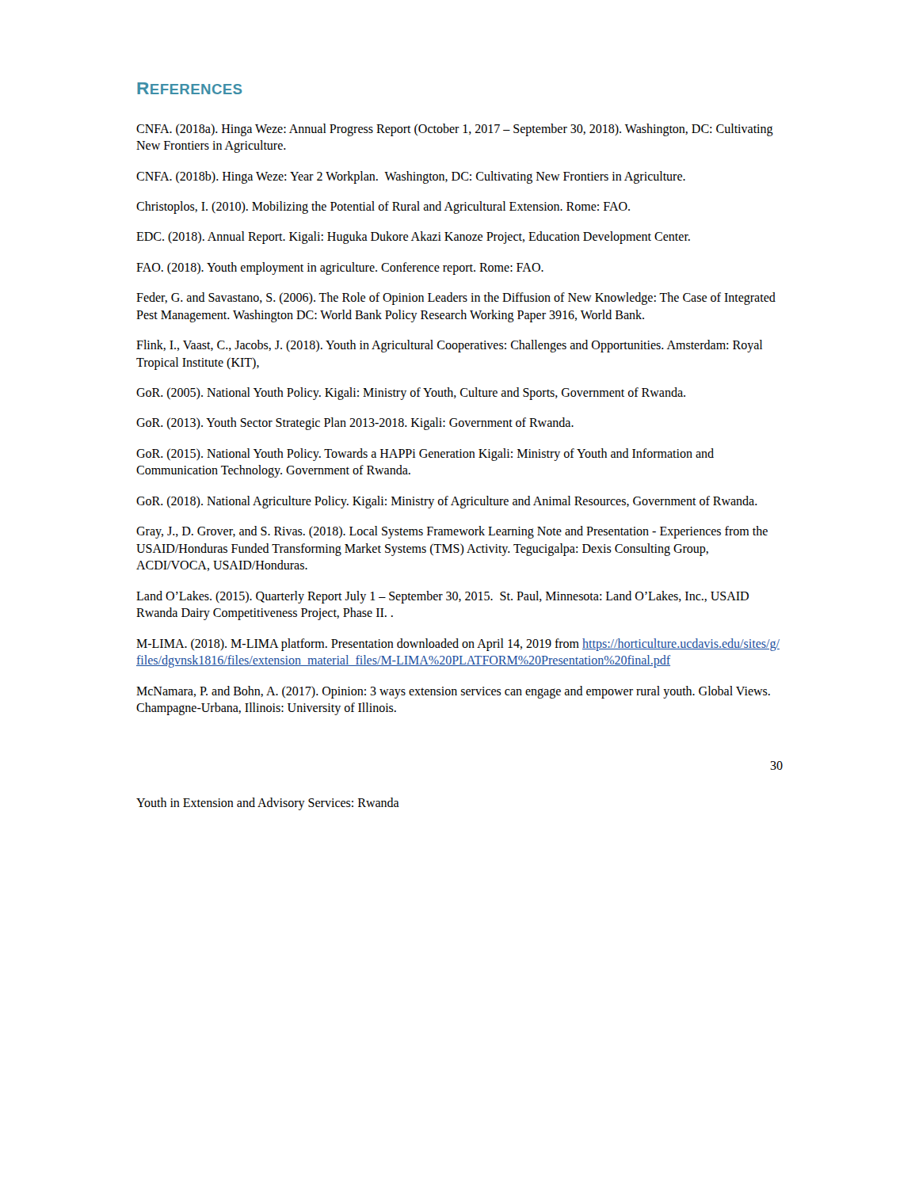REFERENCES
CNFA. (2018a). Hinga Weze: Annual Progress Report (October 1, 2017 – September 30, 2018). Washington, DC: Cultivating New Frontiers in Agriculture.
CNFA. (2018b). Hinga Weze: Year 2 Workplan. Washington, DC: Cultivating New Frontiers in Agriculture.
Christoplos, I. (2010). Mobilizing the Potential of Rural and Agricultural Extension. Rome: FAO.
EDC. (2018). Annual Report. Kigali: Huguka Dukore Akazi Kanoze Project, Education Development Center.
FAO. (2018). Youth employment in agriculture. Conference report. Rome: FAO.
Feder, G. and Savastano, S. (2006). The Role of Opinion Leaders in the Diffusion of New Knowledge: The Case of Integrated Pest Management. Washington DC: World Bank Policy Research Working Paper 3916, World Bank.
Flink, I., Vaast, C., Jacobs, J. (2018). Youth in Agricultural Cooperatives: Challenges and Opportunities. Amsterdam: Royal Tropical Institute (KIT),
GoR. (2005). National Youth Policy. Kigali: Ministry of Youth, Culture and Sports, Government of Rwanda.
GoR. (2013). Youth Sector Strategic Plan 2013-2018. Kigali: Government of Rwanda.
GoR. (2015). National Youth Policy. Towards a HAPPi Generation Kigali: Ministry of Youth and Information and Communication Technology. Government of Rwanda.
GoR. (2018). National Agriculture Policy. Kigali: Ministry of Agriculture and Animal Resources, Government of Rwanda.
Gray, J., D. Grover, and S. Rivas. (2018). Local Systems Framework Learning Note and Presentation - Experiences from the USAID/Honduras Funded Transforming Market Systems (TMS) Activity. Tegucigalpa: Dexis Consulting Group, ACDI/VOCA, USAID/Honduras.
Land O’Lakes. (2015). Quarterly Report July 1 – September 30, 2015. St. Paul, Minnesota: Land O’Lakes, Inc., USAID Rwanda Dairy Competitiveness Project, Phase II. .
M-LIMA. (2018). M-LIMA platform. Presentation downloaded on April 14, 2019 from https://horticulture.ucdavis.edu/sites/g/files/dgvnsk1816/files/extension_material_files/M-LIMA%20PLATFORM%20Presentation%20final.pdf
McNamara, P. and Bohn, A. (2017). Opinion: 3 ways extension services can engage and empower rural youth. Global Views. Champagne-Urbana, Illinois: University of Illinois.
30
Youth in Extension and Advisory Services: Rwanda